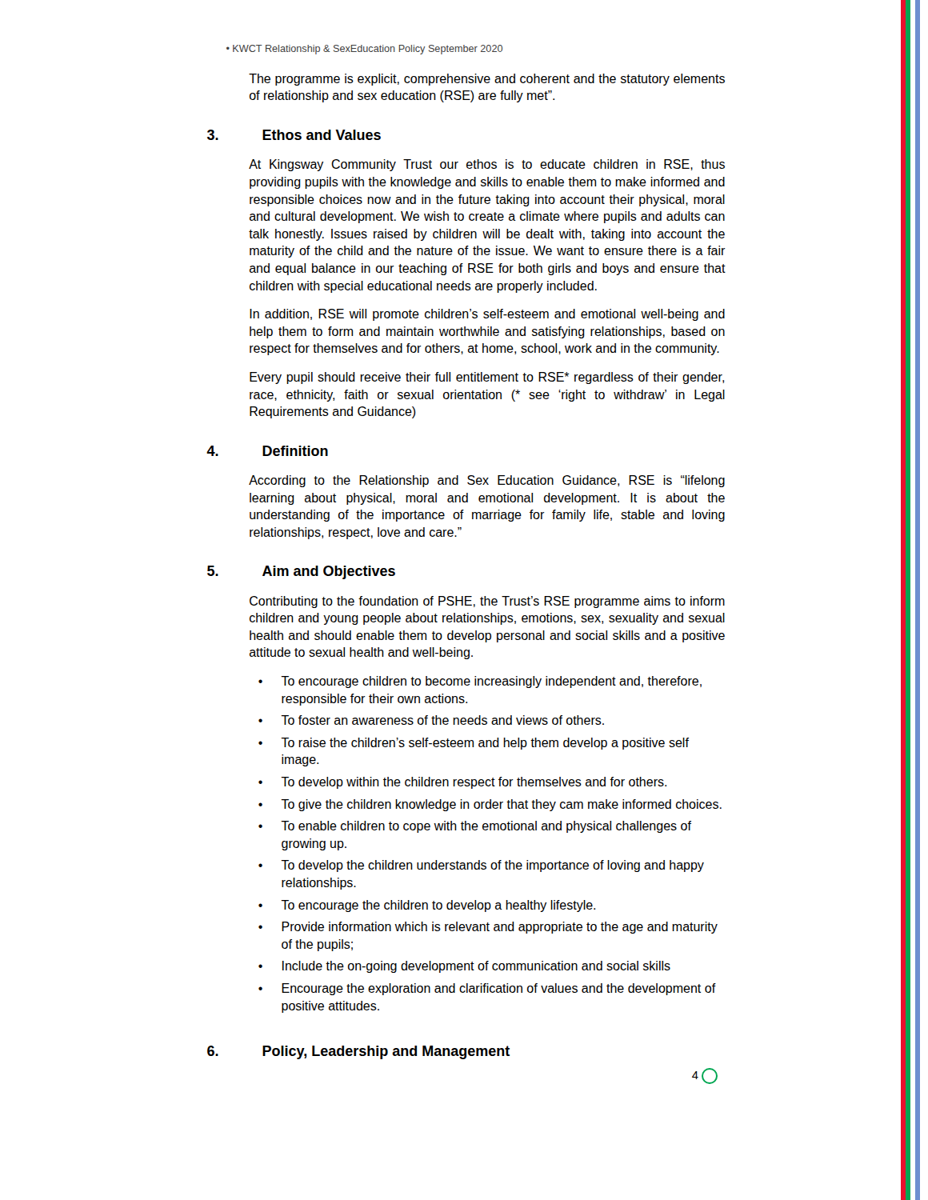• KWCT Relationship & SexEducation Policy September 2020
The programme is explicit, comprehensive and coherent and the statutory elements of relationship and sex education (RSE) are fully met”.
3. Ethos and Values
At Kingsway Community Trust our ethos is to educate children in RSE, thus providing pupils with the knowledge and skills to enable them to make informed and responsible choices now and in the future taking into account their physical, moral and cultural development. We wish to create a climate where pupils and adults can talk honestly. Issues raised by children will be dealt with, taking into account the maturity of the child and the nature of the issue. We want to ensure there is a fair and equal balance in our teaching of RSE for both girls and boys and ensure that children with special educational needs are properly included.
In addition, RSE will promote children’s self-esteem and emotional well-being and help them to form and maintain worthwhile and satisfying relationships, based on respect for themselves and for others, at home, school, work and in the community.
Every pupil should receive their full entitlement to RSE* regardless of their gender, race, ethnicity, faith or sexual orientation (* see ‘right to withdraw’ in Legal Requirements and Guidance)
4. Definition
According to the Relationship and Sex Education Guidance, RSE is “lifelong learning about physical, moral and emotional development. It is about the understanding of the importance of marriage for family life, stable and loving relationships, respect, love and care.”
5. Aim and Objectives
Contributing to the foundation of PSHE, the Trust’s RSE programme aims to inform children and young people about relationships, emotions, sex, sexuality and sexual health and should enable them to develop personal and social skills and a positive attitude to sexual health and well-being.
To encourage children to become increasingly independent and, therefore, responsible for their own actions.
To foster an awareness of the needs and views of others.
To raise the children’s self-esteem and help them develop a positive self image.
To develop within the children respect for themselves and for others.
To give the children knowledge in order that they cam make informed choices.
To enable children to cope with the emotional and physical challenges of growing up.
To develop the children understands of the importance of loving and happy relationships.
To encourage the children to develop a healthy lifestyle.
Provide information which is relevant and appropriate to the age and maturity of the pupils;
Include the on-going development of communication and social skills
Encourage the exploration and clarification of values and the development of positive attitudes.
6. Policy, Leadership and Management
4